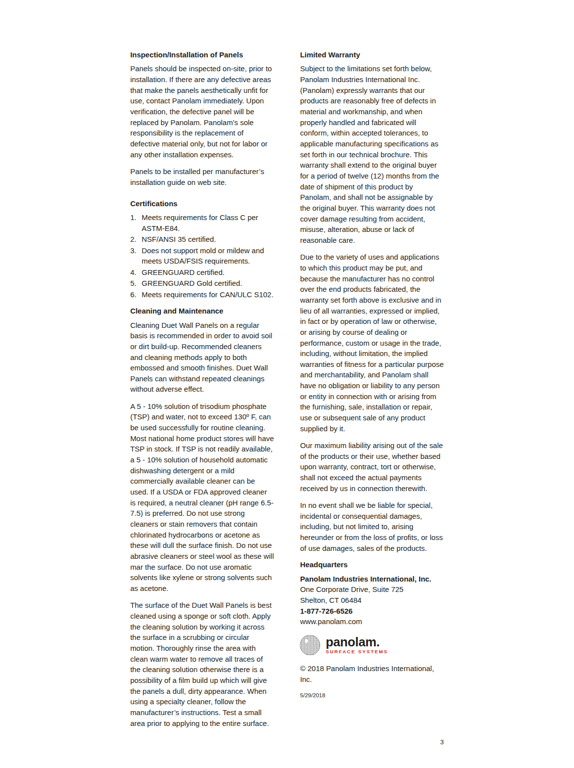Inspection/Installation of Panels
Panels should be inspected on-site, prior to installation. If there are any defective areas that make the panels aesthetically unfit for use, contact Panolam immediately. Upon verification, the defective panel will be replaced by Panolam. Panolam’s sole responsibility is the replacement of defective material only, but not for labor or any other installation expenses.
Panels to be installed per manufacturer’s installation guide on web site.
Certifications
Meets requirements for Class C per ASTM-E84.
NSF/ANSI 35 certified.
Does not support mold or mildew and meets USDA/FSIS requirements.
GREENGUARD certified.
GREENGUARD Gold certified.
Meets requirements for CAN/ULC S102.
Cleaning and Maintenance
Cleaning Duet Wall Panels on a regular basis is recommended in order to avoid soil or dirt build-up. Recommended cleaners and cleaning methods apply to both embossed and smooth finishes. Duet Wall Panels can withstand repeated cleanings without adverse effect.
A 5 - 10% solution of trisodium phosphate (TSP) and water, not to exceed 130º F, can be used successfully for routine cleaning. Most national home product stores will have TSP in stock. If TSP is not readily available, a 5 - 10% solution of household automatic dishwashing detergent or a mild commercially available cleaner can be used. If a USDA or FDA approved cleaner is required, a neutral cleaner (pH range 6.5- 7.5) is preferred. Do not use strong cleaners or stain removers that contain chlorinated hydrocarbons or acetone as these will dull the surface finish. Do not use abrasive cleaners or steel wool as these will mar the surface. Do not use aromatic solvents like xylene or strong solvents such as acetone.
The surface of the Duet Wall Panels is best cleaned using a sponge or soft cloth. Apply the cleaning solution by working it across the surface in a scrubbing or circular motion. Thoroughly rinse the area with clean warm water to remove all traces of the cleaning solution otherwise there is a possibility of a film build up which will give the panels a dull, dirty appearance. When using a specialty cleaner, follow the manufacturer’s instructions. Test a small area prior to applying to the entire surface.
Limited Warranty
Subject to the limitations set forth below, Panolam Industries International Inc. (Panolam) expressly warrants that our products are reasonably free of defects in material and workmanship, and when properly handled and fabricated will conform, within accepted tolerances, to applicable manufacturing specifications as set forth in our technical brochure. This warranty shall extend to the original buyer for a period of twelve (12) months from the date of shipment of this product by Panolam, and shall not be assignable by the original buyer. This warranty does not cover damage resulting from accident, misuse, alteration, abuse or lack of reasonable care.
Due to the variety of uses and applications to which this product may be put, and because the manufacturer has no control over the end products fabricated, the warranty set forth above is exclusive and in lieu of all warranties, expressed or implied, in fact or by operation of law or otherwise, or arising by course of dealing or performance, custom or usage in the trade, including, without limitation, the implied warranties of fitness for a particular purpose and merchantability, and Panolam shall have no obligation or liability to any person or entity in connection with or arising from the furnishing, sale, installation or repair, use or subsequent sale of any product supplied by it.
Our maximum liability arising out of the sale of the products or their use, whether based upon warranty, contract, tort or otherwise, shall not exceed the actual payments received by us in connection therewith.
In no event shall we be liable for special, incidental or consequential damages, including, but not limited to, arising hereunder or from the loss of profits, or loss of use damages, sales of the products.
Headquarters
Panolam Industries International, Inc.
One Corporate Drive, Suite 725
Shelton, CT 06484
1-877-726-6526
www.panolam.com
panolam.
SURFACE SYSTEMS
© 2018 Panolam Industries International, Inc.
5/29/2018
3